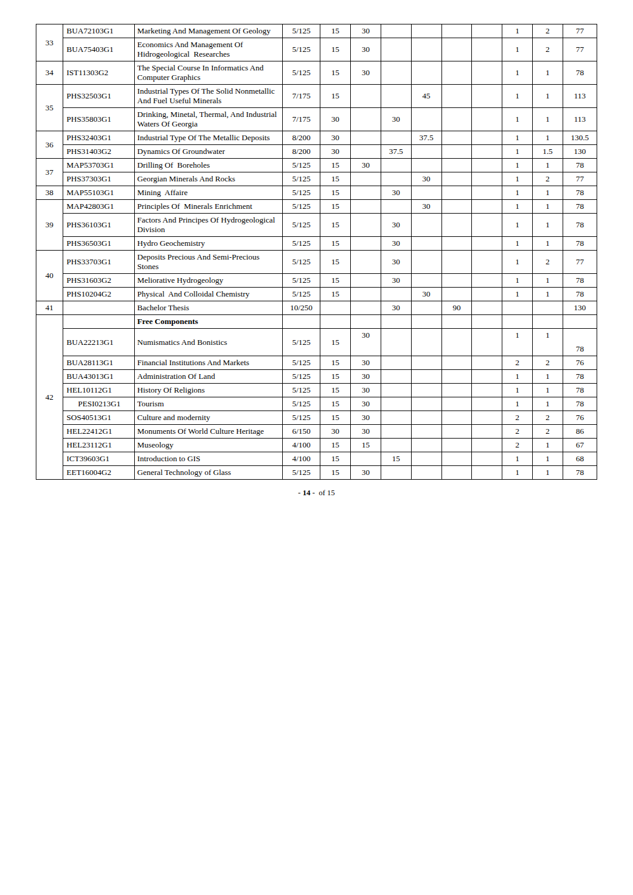| 33 | BUA72103G1 | Marketing And Management Of Geology | 5/125 | 15 | 30 | | | | | 1 | 2 | 77 |
| BUA75403G1 | Economics And Management Of Hidrogeological Researches | 5/125 | 15 | 30 | | | | | 1 | 2 | 77 |
| 34 | IST11303G2 | The Special Course In Informatics And Computer Graphics | 5/125 | 15 | 30 | | | | | 1 | 1 | 78 |
| 35 | PHS32503G1 | Industrial Types Of The Solid Nonmetallic And Fuel Useful Minerals | 7/175 | 15 | | | 45 | | | 1 | 1 | 113 |
| PHS35803G1 | Drinking, Minetal, Thermal, And Industrial Waters Of Georgia | 7/175 | 30 | | 30 | | | | 1 | 1 | 113 |
| 36 | PHS32403G1 | Industrial Type Of The Metallic Deposits | 8/200 | 30 | | | 37.5 | | | 1 | 1 | 130.5 |
| PHS31403G2 | Dynamics Of Groundwater | 8/200 | 30 | | 37.5 | | | | 1 | 1.5 | 130 |
| 37 | MAP53703G1 | Drilling Of Boreholes | 5/125 | 15 | 30 | | | | | 1 | 1 | 78 |
| PHS37303G1 | Georgian Minerals And Rocks | 5/125 | 15 | | | 30 | | | 1 | 2 | 77 |
| 38 | MAP55103G1 | Mining Affaire | 5/125 | 15 | | 30 | | | | 1 | 1 | 78 |
| 39 | MAP42803G1 | Principles Of Minerals Enrichment | 5/125 | 15 | | | 30 | | | 1 | 1 | 78 |
| PHS36103G1 | Factors And Principes Of Hydrogeological Division | 5/125 | 15 | | 30 | | | | 1 | 1 | 78 |
| PHS36503G1 | Hydro Geochemistry | 5/125 | 15 | | 30 | | | | 1 | 1 | 78 |
| 40 | PHS33703G1 | Deposits Precious And Semi-Precious Stones | 5/125 | 15 | | 30 | | | | 1 | 2 | 77 |
| PHS31603G2 | Meliorative Hydrogeology | 5/125 | 15 | | 30 | | | | 1 | 1 | 78 |
| PHS10204G2 | Physical And Colloidal Chemistry | 5/125 | 15 | | | 30 | | | 1 | 1 | 78 |
| 41 | | Bachelor Thesis | 10/250 | | | 30 | | 90 | | | | 130 |
| 42 | | Free Components | | | | | | | | | | |
| BUA22213G1 | Numismatics And Bonistics | 5/125 | 15 | 30 | | | | | 1 | 1 | 78 |
| BUA28113G1 | Financial Institutions And Markets | 5/125 | 15 | 30 | | | | | 2 | 2 | 76 |
| BUA43013G1 | Administration Of Land | 5/125 | 15 | 30 | | | | | 1 | 1 | 78 |
| HEL10112G1 | History Of Religions | 5/125 | 15 | 30 | | | | | 1 | 1 | 78 |
| PESI0213G1 | Tourism | 5/125 | 15 | 30 | | | | | 1 | 1 | 78 |
| SOS40513G1 | Culture and modernity | 5/125 | 15 | 30 | | | | | 2 | 2 | 76 |
| HEL22412G1 | Monuments Of World Culture Heritage | 6/150 | 30 | 30 | | | | | 2 | 2 | 86 |
| HEL23112G1 | Museology | 4/100 | 15 | 15 | | | | | 2 | 1 | 67 |
| ICT39603G1 | Introduction to GIS | 4/100 | 15 | | 15 | | | | 1 | 1 | 68 |
| EET16004G2 | General Technology of Glass | 5/125 | 15 | 30 | | | | | 1 | 1 | 78 |
- 14 - of 15